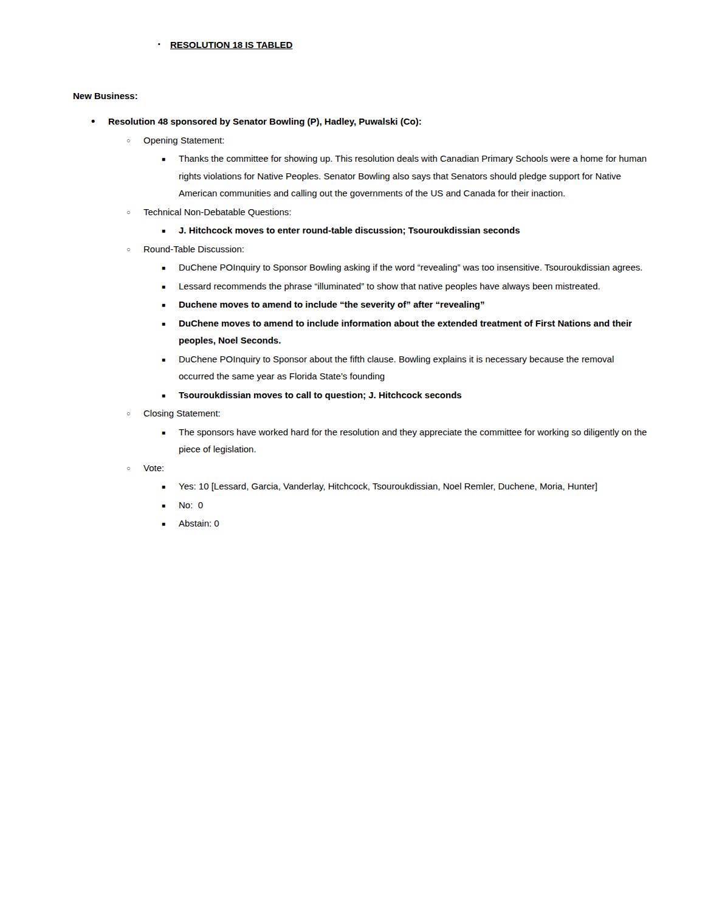RESOLUTION 18 IS TABLED
New Business:
Resolution 48 sponsored by Senator Bowling (P), Hadley, Puwalski (Co):
Opening Statement:
Thanks the committee for showing up. This resolution deals with Canadian Primary Schools were a home for human rights violations for Native Peoples. Senator Bowling also says that Senators should pledge support for Native American communities and calling out the governments of the US and Canada for their inaction.
Technical Non-Debatable Questions:
J. Hitchcock moves to enter round-table discussion; Tsouroukdissian seconds
Round-Table Discussion:
DuChene POInquiry to Sponsor Bowling asking if the word “revealing” was too insensitive. Tsouroukdissian agrees.
Lessard recommends the phrase “illuminated” to show that native peoples have always been mistreated.
Duchene moves to amend to include “the severity of” after “revealing”
DuChene moves to amend to include information about the extended treatment of First Nations and their peoples, Noel Seconds.
DuChene POInquiry to Sponsor about the fifth clause. Bowling explains it is necessary because the removal occurred the same year as Florida State’s founding
Tsouroukdissian moves to call to question; J. Hitchcock seconds
Closing Statement:
The sponsors have worked hard for the resolution and they appreciate the committee for working so diligently on the piece of legislation.
Vote:
Yes: 10 [Lessard, Garcia, Vanderlay, Hitchcock, Tsouroukdissian, Noel Remler, Duchene, Moria, Hunter]
No: 0
Abstain: 0